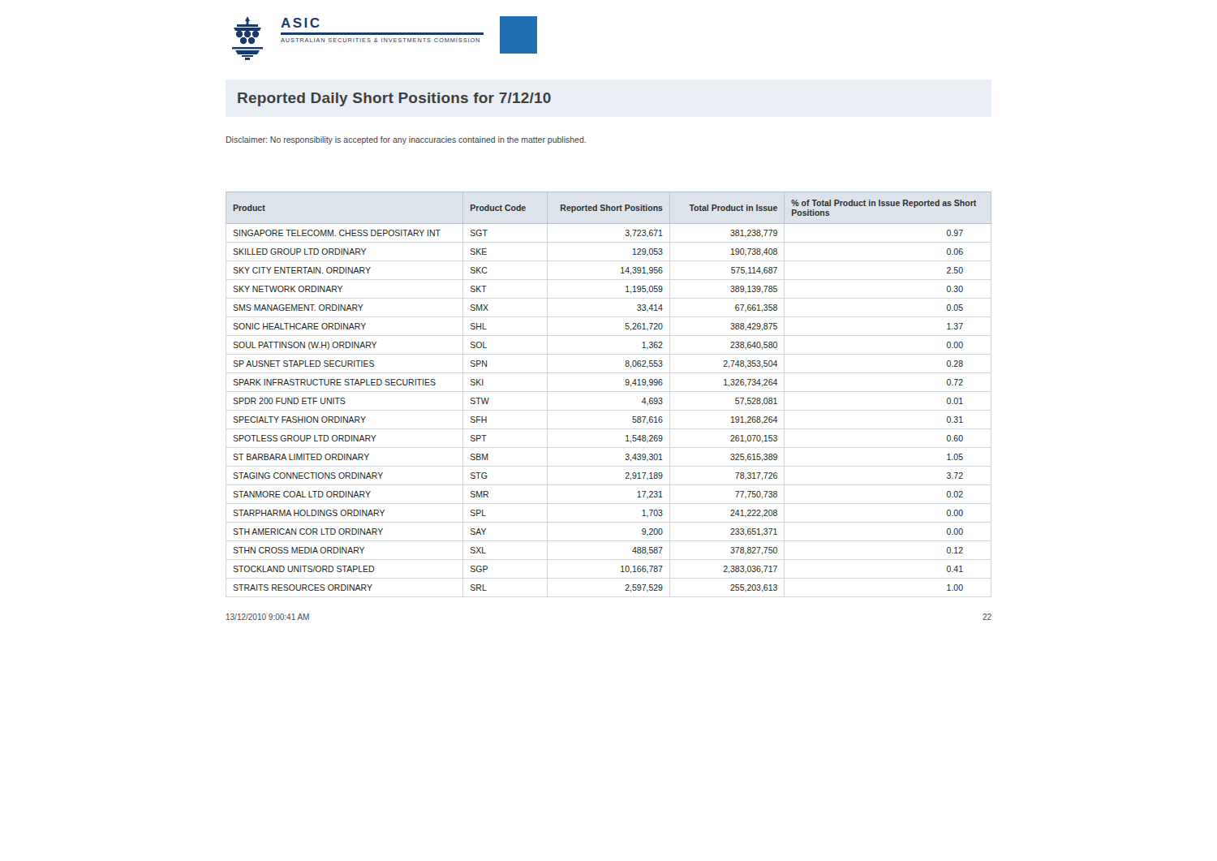ASIC
Australian Securities & Investments Commission
Reported Daily Short Positions for 7/12/10
Disclaimer: No responsibility is accepted for any inaccuracies contained in the matter published.
| Product | Product Code | Reported Short Positions | Total Product in Issue | % of Total Product in Issue Reported as Short Positions |
| --- | --- | --- | --- | --- |
| SINGAPORE TELECOMM. CHESS DEPOSITARY INT | SGT | 3,723,671 | 381,238,779 | 0.97 |
| SKILLED GROUP LTD ORDINARY | SKE | 129,053 | 190,738,408 | 0.06 |
| SKY CITY ENTERTAIN. ORDINARY | SKC | 14,391,956 | 575,114,687 | 2.50 |
| SKY NETWORK ORDINARY | SKT | 1,195,059 | 389,139,785 | 0.30 |
| SMS MANAGEMENT. ORDINARY | SMX | 33,414 | 67,661,358 | 0.05 |
| SONIC HEALTHCARE ORDINARY | SHL | 5,261,720 | 388,429,875 | 1.37 |
| SOUL PATTINSON (W.H) ORDINARY | SOL | 1,362 | 238,640,580 | 0.00 |
| SP AUSNET STAPLED SECURITIES | SPN | 8,062,553 | 2,748,353,504 | 0.28 |
| SPARK INFRASTRUCTURE STAPLED SECURITIES | SKI | 9,419,996 | 1,326,734,264 | 0.72 |
| SPDR 200 FUND ETF UNITS | STW | 4,693 | 57,528,081 | 0.01 |
| SPECIALTY FASHION ORDINARY | SFH | 587,616 | 191,268,264 | 0.31 |
| SPOTLESS GROUP LTD ORDINARY | SPT | 1,548,269 | 261,070,153 | 0.60 |
| ST BARBARA LIMITED ORDINARY | SBM | 3,439,301 | 325,615,389 | 1.05 |
| STAGING CONNECTIONS ORDINARY | STG | 2,917,189 | 78,317,726 | 3.72 |
| STANMORE COAL LTD ORDINARY | SMR | 17,231 | 77,750,738 | 0.02 |
| STARPHARMA HOLDINGS ORDINARY | SPL | 1,703 | 241,222,208 | 0.00 |
| STH AMERICAN COR LTD ORDINARY | SAY | 9,200 | 233,651,371 | 0.00 |
| STHN CROSS MEDIA ORDINARY | SXL | 488,587 | 378,827,750 | 0.12 |
| STOCKLAND UNITS/ORD STAPLED | SGP | 10,166,787 | 2,383,036,717 | 0.41 |
| STRAITS RESOURCES ORDINARY | SRL | 2,597,529 | 255,203,613 | 1.00 |
13/12/2010 9:00:41 AM
22